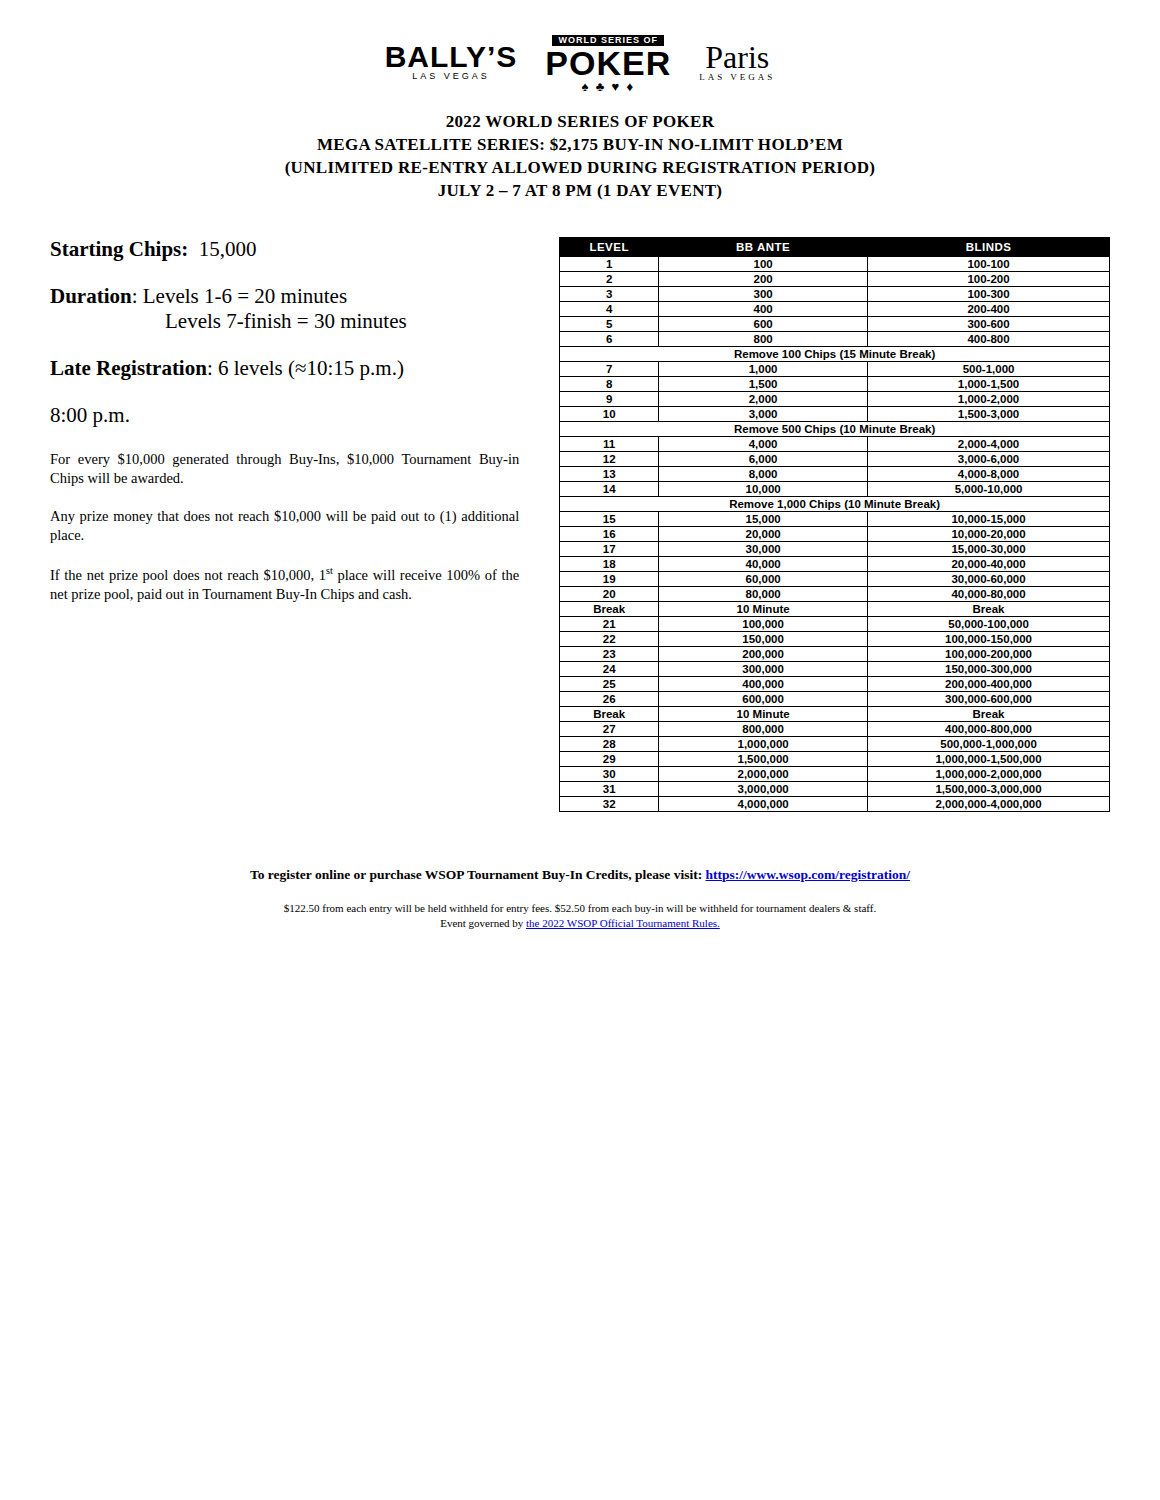BALLY’SLAS VEGAS
WORLD SERIES OF POKER ♠ ♣ ♥ ♦
Paris LAS VEGAS
2022 WORLD SERIES OF POKER
MEGA SATELLITE SERIES: $2,175 BUY-IN NO-LIMIT HOLD’EM
(UNLIMITED RE-ENTRY ALLOWED DURING REGISTRATION PERIOD)
JULY 2 – 7 AT 8 PM (1 DAY EVENT)
Starting Chips: 15,000
Duration: Levels 1-6 = 20 minutes Levels 7-finish = 30 minutes
Late Registration: 6 levels (≈10:15 p.m.)
8:00 p.m.
For every $10,000 generated through Buy-Ins, $10,000 Tournament Buy-in Chips will be awarded.
Any prize money that does not reach $10,000 will be paid out to (1) additional place.
If the net prize pool does not reach $10,000, 1st place will receive 100% of the net prize pool, paid out in Tournament Buy-In Chips and cash.
| LEVEL | BB ANTE | BLINDS |
| --- | --- | --- |
| 1 | 100 | 100-100 |
| 2 | 200 | 100-200 |
| 3 | 300 | 100-300 |
| 4 | 400 | 200-400 |
| 5 | 600 | 300-600 |
| 6 | 800 | 400-800 |
| Remove 100 Chips (15 Minute Break) |
| 7 | 1,000 | 500-1,000 |
| 8 | 1,500 | 1,000-1,500 |
| 9 | 2,000 | 1,000-2,000 |
| 10 | 3,000 | 1,500-3,000 |
| Remove 500 Chips (10 Minute Break) |
| 11 | 4,000 | 2,000-4,000 |
| 12 | 6,000 | 3,000-6,000 |
| 13 | 8,000 | 4,000-8,000 |
| 14 | 10,000 | 5,000-10,000 |
| Remove 1,000 Chips (10 Minute Break) |
| 15 | 15,000 | 10,000-15,000 |
| 16 | 20,000 | 10,000-20,000 |
| 17 | 30,000 | 15,000-30,000 |
| 18 | 40,000 | 20,000-40,000 |
| 19 | 60,000 | 30,000-60,000 |
| 20 | 80,000 | 40,000-80,000 |
| Break | 10 Minute | Break |
| 21 | 100,000 | 50,000-100,000 |
| 22 | 150,000 | 100,000-150,000 |
| 23 | 200,000 | 100,000-200,000 |
| 24 | 300,000 | 150,000-300,000 |
| 25 | 400,000 | 200,000-400,000 |
| 26 | 600,000 | 300,000-600,000 |
| Break | 10 Minute | Break |
| 27 | 800,000 | 400,000-800,000 |
| 28 | 1,000,000 | 500,000-1,000,000 |
| 29 | 1,500,000 | 1,000,000-1,500,000 |
| 30 | 2,000,000 | 1,000,000-2,000,000 |
| 31 | 3,000,000 | 1,500,000-3,000,000 |
| 32 | 4,000,000 | 2,000,000-4,000,000 |
To register online or purchase WSOP Tournament Buy-In Credits, please visit: https://www.wsop.com/registration/
$122.50 from each entry will be held withheld for entry fees. $52.50 from each buy-in will be withheld for tournament dealers & staff.
Event governed by the 2022 WSOP Official Tournament Rules.